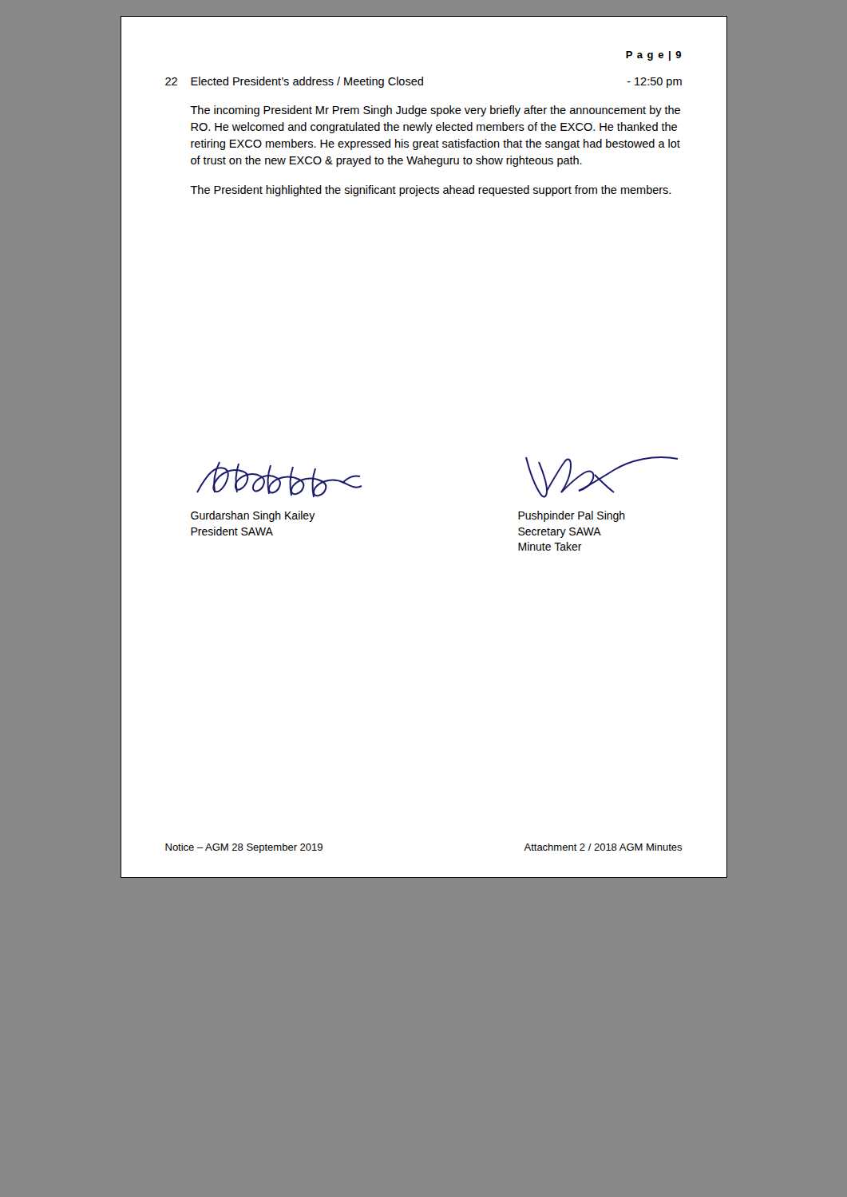P a g e | 9
22
Elected President’s address / Meeting Closed
- 12:50 pm
The incoming President Mr Prem Singh Judge spoke very briefly after the announcement by the RO. He welcomed and congratulated the newly elected members of the EXCO. He thanked the retiring EXCO members. He expressed his great satisfaction that the sangat had bestowed a lot of trust on the new EXCO & prayed to the Waheguru to show righteous path.
The President highlighted the significant projects ahead requested support from the members.
Gurdarshan Singh Kailey
President SAWA
Pushpinder Pal Singh
Secretary SAWA
Minute Taker
Notice – AGM 28 September 2019
Attachment 2 / 2018 AGM Minutes